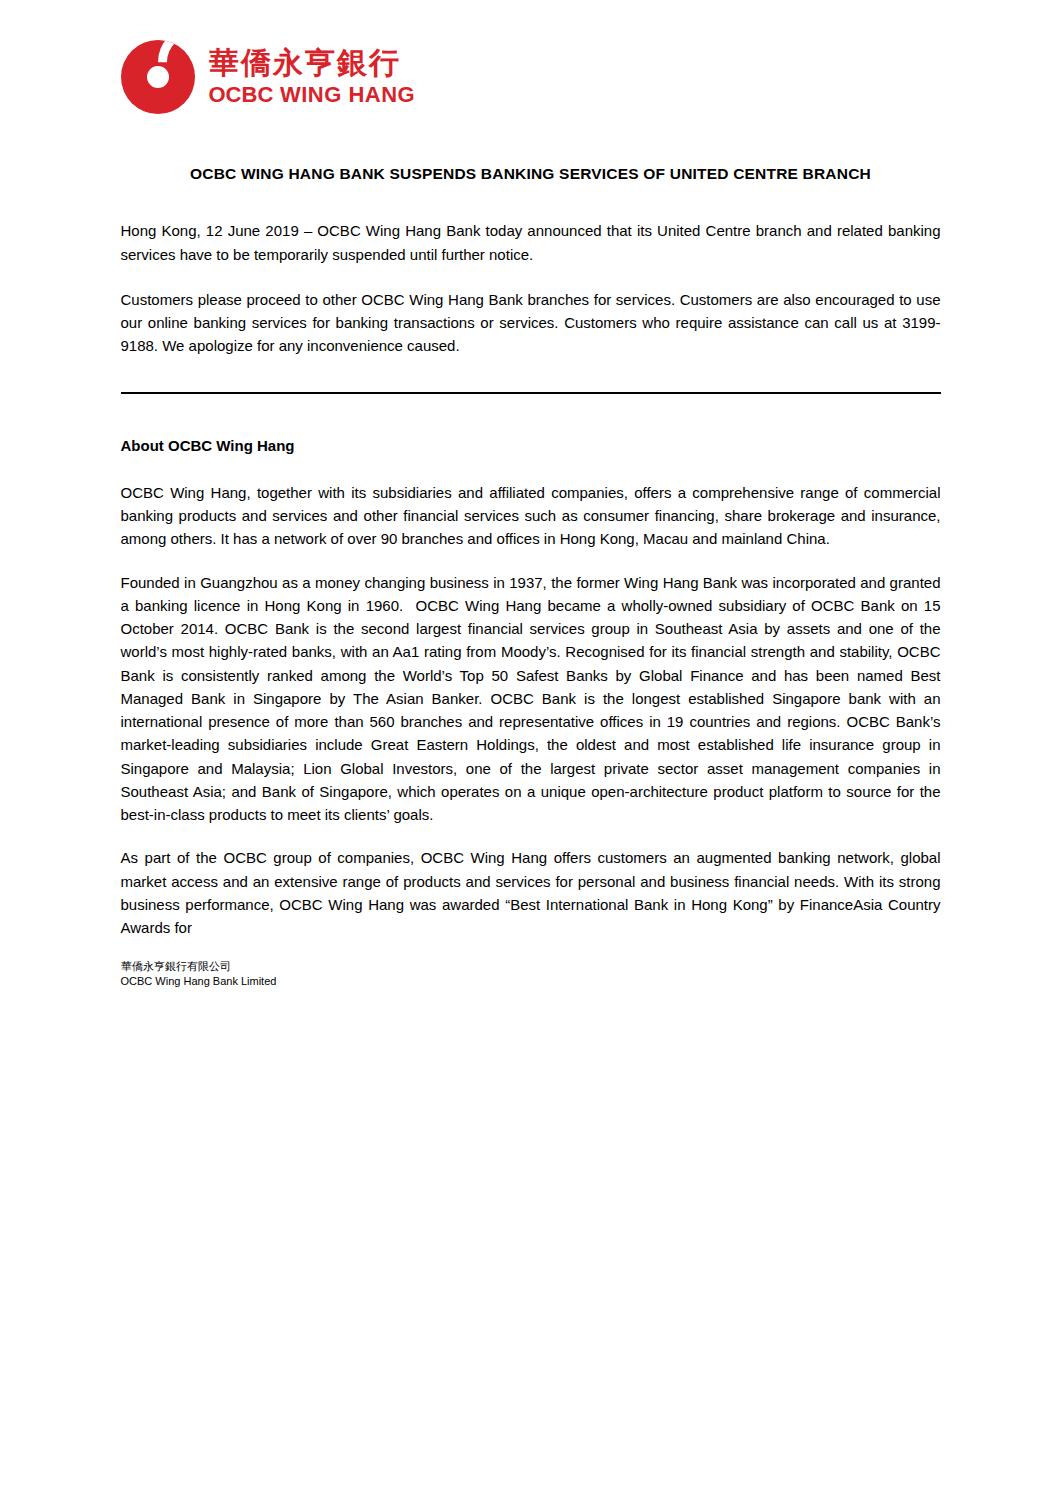華僑永亨銀行
OCBC WING HANG
OCBC WING HANG BANK SUSPENDS BANKING SERVICES OF UNITED CENTRE BRANCH
Hong Kong, 12 June 2019 – OCBC Wing Hang Bank today announced that its United Centre branch and related banking services have to be temporarily suspended until further notice.
Customers please proceed to other OCBC Wing Hang Bank branches for services. Customers are also encouraged to use our online banking services for banking transactions or services. Customers who require assistance can call us at 3199-9188. We apologize for any inconvenience caused.
About OCBC Wing Hang
OCBC Wing Hang, together with its subsidiaries and affiliated companies, offers a comprehensive range of commercial banking products and services and other financial services such as consumer financing, share brokerage and insurance, among others. It has a network of over 90 branches and offices in Hong Kong, Macau and mainland China.
Founded in Guangzhou as a money changing business in 1937, the former Wing Hang Bank was incorporated and granted a banking licence in Hong Kong in 1960. OCBC Wing Hang became a wholly-owned subsidiary of OCBC Bank on 15 October 2014. OCBC Bank is the second largest financial services group in Southeast Asia by assets and one of the world’s most highly-rated banks, with an Aa1 rating from Moody’s. Recognised for its financial strength and stability, OCBC Bank is consistently ranked among the World’s Top 50 Safest Banks by Global Finance and has been named Best Managed Bank in Singapore by The Asian Banker. OCBC Bank is the longest established Singapore bank with an international presence of more than 560 branches and representative offices in 19 countries and regions. OCBC Bank’s market-leading subsidiaries include Great Eastern Holdings, the oldest and most established life insurance group in Singapore and Malaysia; Lion Global Investors, one of the largest private sector asset management companies in Southeast Asia; and Bank of Singapore, which operates on a unique open-architecture product platform to source for the best-in-class products to meet its clients’ goals.
As part of the OCBC group of companies, OCBC Wing Hang offers customers an augmented banking network, global market access and an extensive range of products and services for personal and business financial needs. With its strong business performance, OCBC Wing Hang was awarded “Best International Bank in Hong Kong” by FinanceAsia Country Awards for
華僑永亨銀行有限公司
OCBC Wing Hang Bank Limited